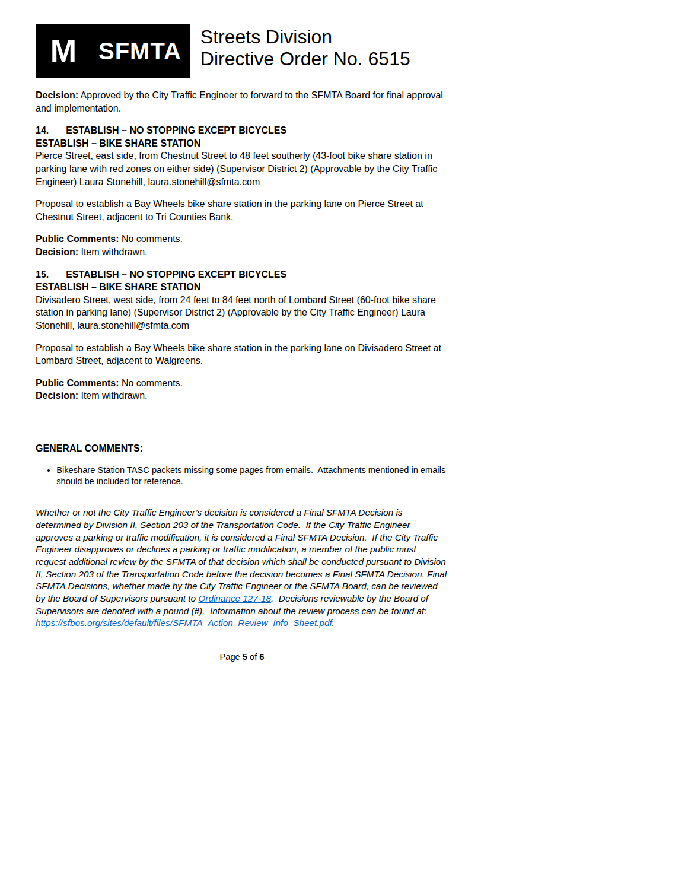M
SFMTA
Streets Division
Directive Order No. 6515
Decision: Approved by the City Traffic Engineer to forward to the SFMTA Board for final approval and implementation.
14. ESTABLISH – NO STOPPING EXCEPT BICYCLES
ESTABLISH – BIKE SHARE STATION
Pierce Street, east side, from Chestnut Street to 48 feet southerly (43-foot bike share station in parking lane with red zones on either side) (Supervisor District 2) (Approvable by the City Traffic Engineer) Laura Stonehill, laura.stonehill@sfmta.com
Proposal to establish a Bay Wheels bike share station in the parking lane on Pierce Street at Chestnut Street, adjacent to Tri Counties Bank.
Public Comments: No comments.
Decision: Item withdrawn.
15. ESTABLISH – NO STOPPING EXCEPT BICYCLES
ESTABLISH – BIKE SHARE STATION
Divisadero Street, west side, from 24 feet to 84 feet north of Lombard Street (60-foot bike share station in parking lane) (Supervisor District 2) (Approvable by the City Traffic Engineer) Laura Stonehill, laura.stonehill@sfmta.com
Proposal to establish a Bay Wheels bike share station in the parking lane on Divisadero Street at Lombard Street, adjacent to Walgreens.
Public Comments: No comments.
Decision: Item withdrawn.
GENERAL COMMENTS:
Bikeshare Station TASC packets missing some pages from emails. Attachments mentioned in emails should be included for reference.
Whether or not the City Traffic Engineer’s decision is considered a Final SFMTA Decision is determined by Division II, Section 203 of the Transportation Code. If the City Traffic Engineer approves a parking or traffic modification, it is considered a Final SFMTA Decision. If the City Traffic Engineer disapproves or declines a parking or traffic modification, a member of the public must request additional review by the SFMTA of that decision which shall be conducted pursuant to Division II, Section 203 of the Transportation Code before the decision becomes a Final SFMTA Decision. Final SFMTA Decisions, whether made by the City Traffic Engineer or the SFMTA Board, can be reviewed by the Board of Supervisors pursuant to Ordinance 127-18. Decisions reviewable by the Board of Supervisors are denoted with a pound (#). Information about the review process can be found at: https://sfbos.org/sites/default/files/SFMTA_Action_Review_Info_Sheet.pdf.
Page 5 of 6